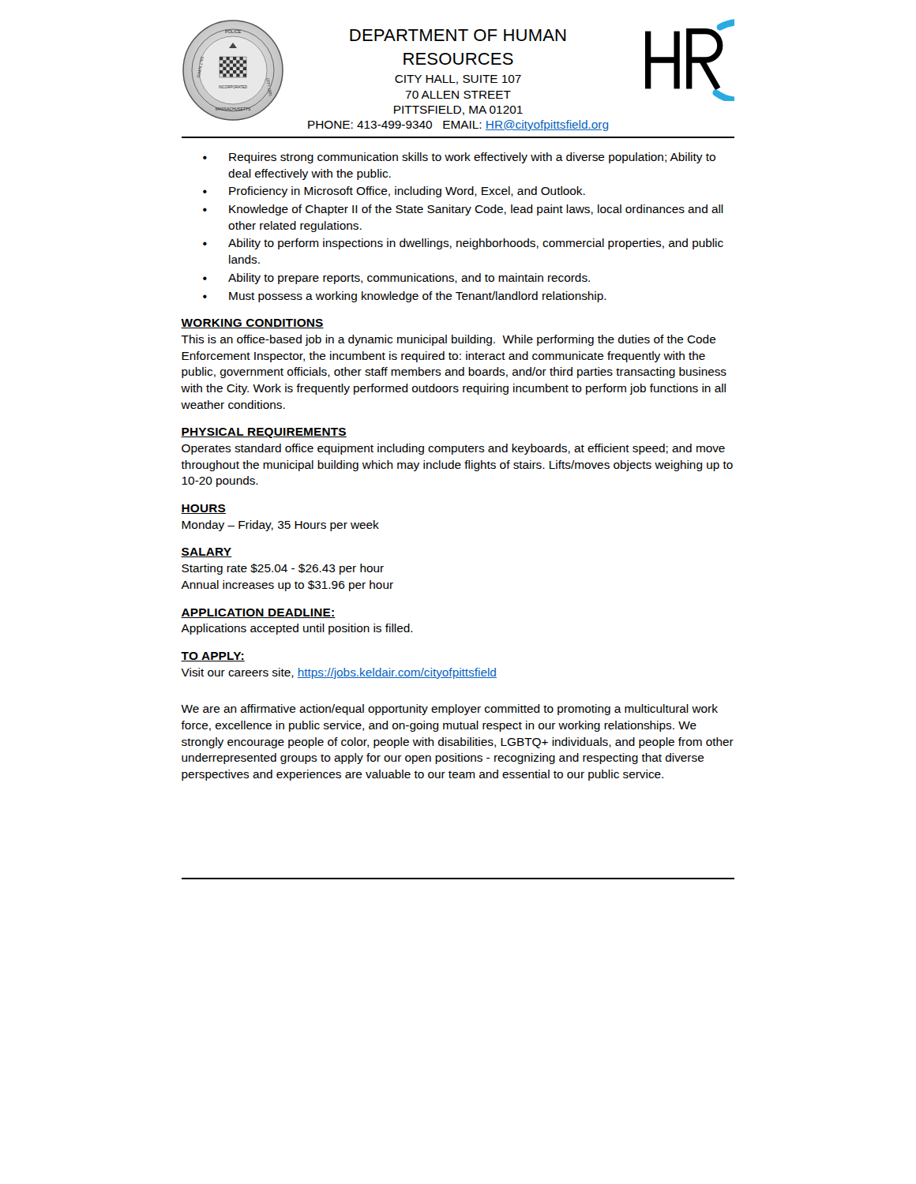DEPARTMENT OF HUMAN RESOURCES
CITY HALL, SUITE 107
70 ALLEN STREET
PITTSFIELD, MA 01201
PHONE: 413-499-9340 EMAIL: HR@cityofpittsfield.org
Requires strong communication skills to work effectively with a diverse population; Ability to deal effectively with the public.
Proficiency in Microsoft Office, including Word, Excel, and Outlook.
Knowledge of Chapter II of the State Sanitary Code, lead paint laws, local ordinances and all other related regulations.
Ability to perform inspections in dwellings, neighborhoods, commercial properties, and public lands.
Ability to prepare reports, communications, and to maintain records.
Must possess a working knowledge of the Tenant/landlord relationship.
WORKING CONDITIONS
This is an office-based job in a dynamic municipal building. While performing the duties of the Code Enforcement Inspector, the incumbent is required to: interact and communicate frequently with the public, government officials, other staff members and boards, and/or third parties transacting business with the City. Work is frequently performed outdoors requiring incumbent to perform job functions in all weather conditions.
PHYSICAL REQUIREMENTS
Operates standard office equipment including computers and keyboards, at efficient speed; and move throughout the municipal building which may include flights of stairs. Lifts/moves objects weighing up to 10-20 pounds.
HOURS
Monday – Friday, 35 Hours per week
SALARY
Starting rate $25.04 - $26.43 per hour
Annual increases up to $31.96 per hour
APPLICATION DEADLINE:
Applications accepted until position is filled.
TO APPLY:
Visit our careers site, https://jobs.keldair.com/cityofpittsfield
We are an affirmative action/equal opportunity employer committed to promoting a multicultural work force, excellence in public service, and on-going mutual respect in our working relationships. We strongly encourage people of color, people with disabilities, LGBTQ+ individuals, and people from other underrepresented groups to apply for our open positions - recognizing and respecting that diverse perspectives and experiences are valuable to our team and essential to our public service.